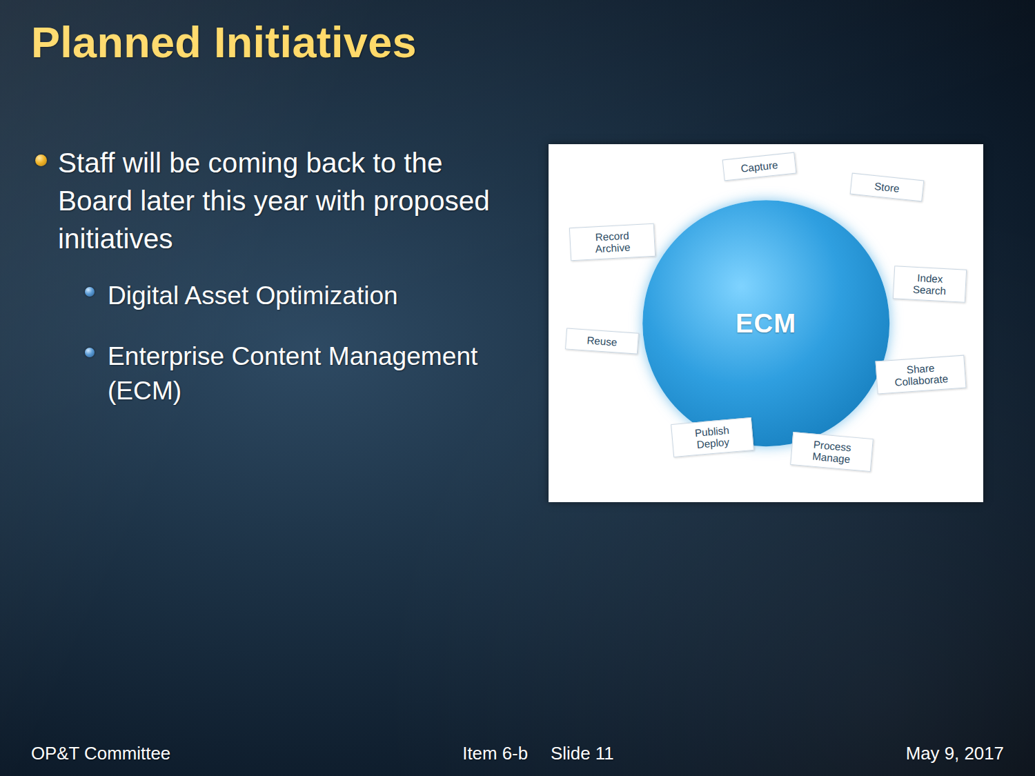Planned Initiatives
Staff will be coming back to the Board later this year with proposed initiatives
Digital Asset Optimization
Enterprise Content Management (ECM)
ECM
Capture
Store
Index
Search
Share
Collaborate
Process
Manage
Publish
Deploy
Reuse
Record
Archive
OP&T Committee
Item 6-b Slide 11
May 9, 2017